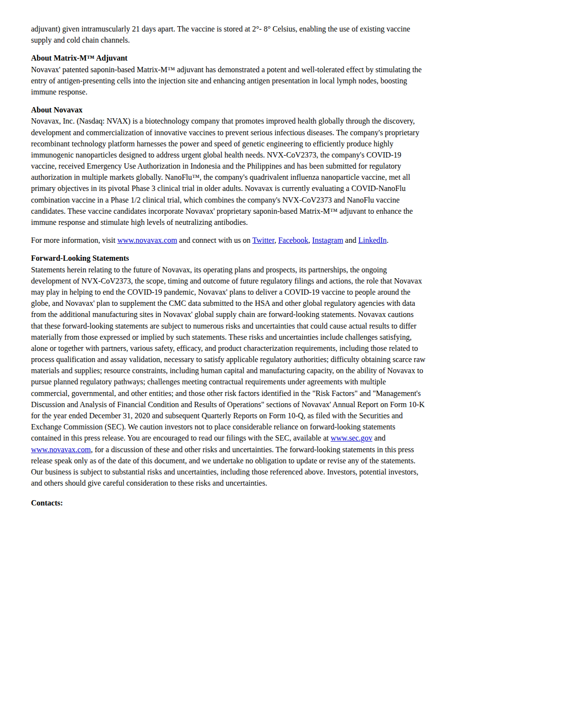adjuvant) given intramuscularly 21 days apart. The vaccine is stored at 2°- 8° Celsius, enabling the use of existing vaccine supply and cold chain channels.
About Matrix-M™ Adjuvant
Novavax' patented saponin-based Matrix-M™ adjuvant has demonstrated a potent and well-tolerated effect by stimulating the entry of antigen-presenting cells into the injection site and enhancing antigen presentation in local lymph nodes, boosting immune response.
About Novavax
Novavax, Inc. (Nasdaq: NVAX) is a biotechnology company that promotes improved health globally through the discovery, development and commercialization of innovative vaccines to prevent serious infectious diseases. The company's proprietary recombinant technology platform harnesses the power and speed of genetic engineering to efficiently produce highly immunogenic nanoparticles designed to address urgent global health needs. NVX-CoV2373, the company's COVID-19 vaccine, received Emergency Use Authorization in Indonesia and the Philippines and has been submitted for regulatory authorization in multiple markets globally. NanoFlu™, the company's quadrivalent influenza nanoparticle vaccine, met all primary objectives in its pivotal Phase 3 clinical trial in older adults. Novavax is currently evaluating a COVID-NanoFlu combination vaccine in a Phase 1/2 clinical trial, which combines the company's NVX-CoV2373 and NanoFlu vaccine candidates. These vaccine candidates incorporate Novavax' proprietary saponin-based Matrix-M™ adjuvant to enhance the immune response and stimulate high levels of neutralizing antibodies.
For more information, visit www.novavax.com and connect with us on Twitter, Facebook, Instagram and LinkedIn.
Forward-Looking Statements
Statements herein relating to the future of Novavax, its operating plans and prospects, its partnerships, the ongoing development of NVX-CoV2373, the scope, timing and outcome of future regulatory filings and actions, the role that Novavax may play in helping to end the COVID-19 pandemic, Novavax' plans to deliver a COVID-19 vaccine to people around the globe, and Novavax' plan to supplement the CMC data submitted to the HSA and other global regulatory agencies with data from the additional manufacturing sites in Novavax' global supply chain are forward-looking statements. Novavax cautions that these forward-looking statements are subject to numerous risks and uncertainties that could cause actual results to differ materially from those expressed or implied by such statements. These risks and uncertainties include challenges satisfying, alone or together with partners, various safety, efficacy, and product characterization requirements, including those related to process qualification and assay validation, necessary to satisfy applicable regulatory authorities; difficulty obtaining scarce raw materials and supplies; resource constraints, including human capital and manufacturing capacity, on the ability of Novavax to pursue planned regulatory pathways; challenges meeting contractual requirements under agreements with multiple commercial, governmental, and other entities; and those other risk factors identified in the "Risk Factors" and "Management's Discussion and Analysis of Financial Condition and Results of Operations" sections of Novavax' Annual Report on Form 10-K for the year ended December 31, 2020 and subsequent Quarterly Reports on Form 10-Q, as filed with the Securities and Exchange Commission (SEC). We caution investors not to place considerable reliance on forward-looking statements contained in this press release. You are encouraged to read our filings with the SEC, available at www.sec.gov and www.novavax.com, for a discussion of these and other risks and uncertainties. The forward-looking statements in this press release speak only as of the date of this document, and we undertake no obligation to update or revise any of the statements. Our business is subject to substantial risks and uncertainties, including those referenced above. Investors, potential investors, and others should give careful consideration to these risks and uncertainties.
Contacts: